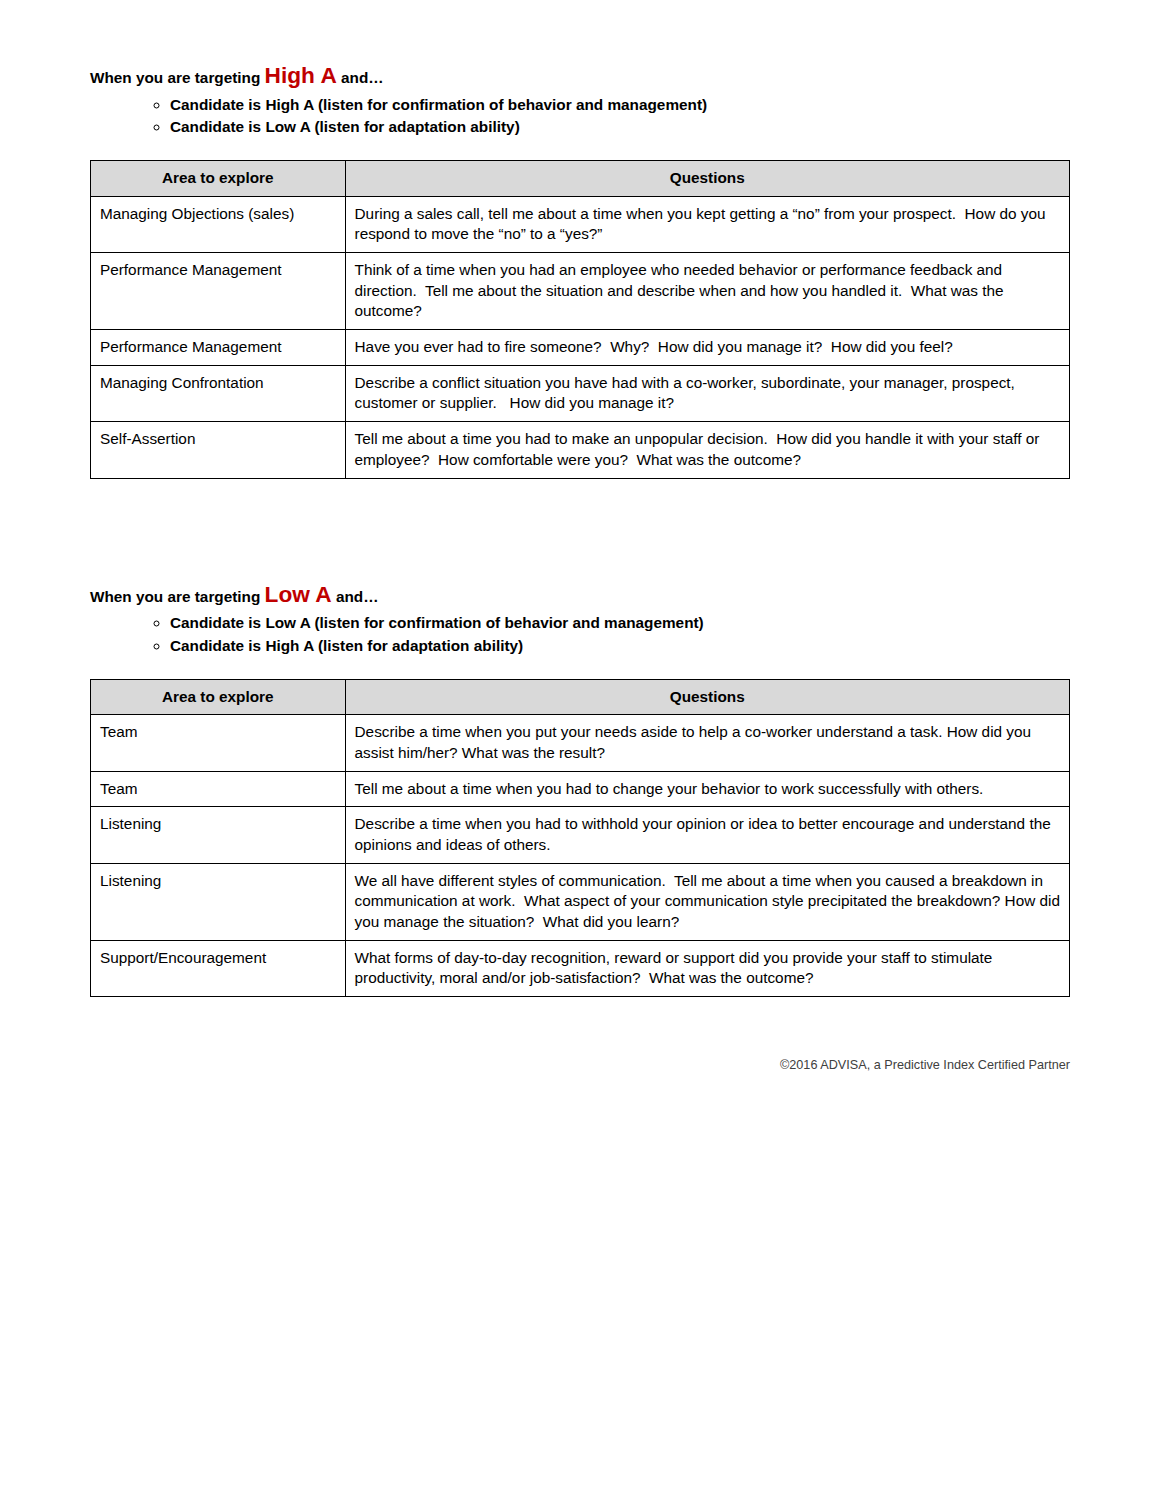When you are targeting High A and…
Candidate is High A (listen for confirmation of behavior and management)
Candidate is Low A (listen for adaptation ability)
| Area to explore | Questions |
| --- | --- |
| Managing Objections (sales) | During a sales call, tell me about a time when you kept getting a “no” from your prospect. How do you respond to move the “no” to a “yes?” |
| Performance Management | Think of a time when you had an employee who needed behavior or performance feedback and direction. Tell me about the situation and describe when and how you handled it. What was the outcome? |
| Performance Management | Have you ever had to fire someone? Why? How did you manage it? How did you feel? |
| Managing Confrontation | Describe a conflict situation you have had with a co-worker, subordinate, your manager, prospect, customer or supplier. How did you manage it? |
| Self-Assertion | Tell me about a time you had to make an unpopular decision. How did you handle it with your staff or employee? How comfortable were you? What was the outcome? |
When you are targeting Low A and…
Candidate is Low A (listen for confirmation of behavior and management)
Candidate is High A (listen for adaptation ability)
| Area to explore | Questions |
| --- | --- |
| Team | Describe a time when you put your needs aside to help a co-worker understand a task. How did you assist him/her? What was the result? |
| Team | Tell me about a time when you had to change your behavior to work successfully with others. |
| Listening | Describe a time when you had to withhold your opinion or idea to better encourage and understand the opinions and ideas of others. |
| Listening | We all have different styles of communication. Tell me about a time when you caused a breakdown in communication at work. What aspect of your communication style precipitated the breakdown? How did you manage the situation? What did you learn? |
| Support/Encouragement | What forms of day-to-day recognition, reward or support did you provide your staff to stimulate productivity, moral and/or job-satisfaction? What was the outcome? |
©2016 ADVISA, a Predictive Index Certified Partner